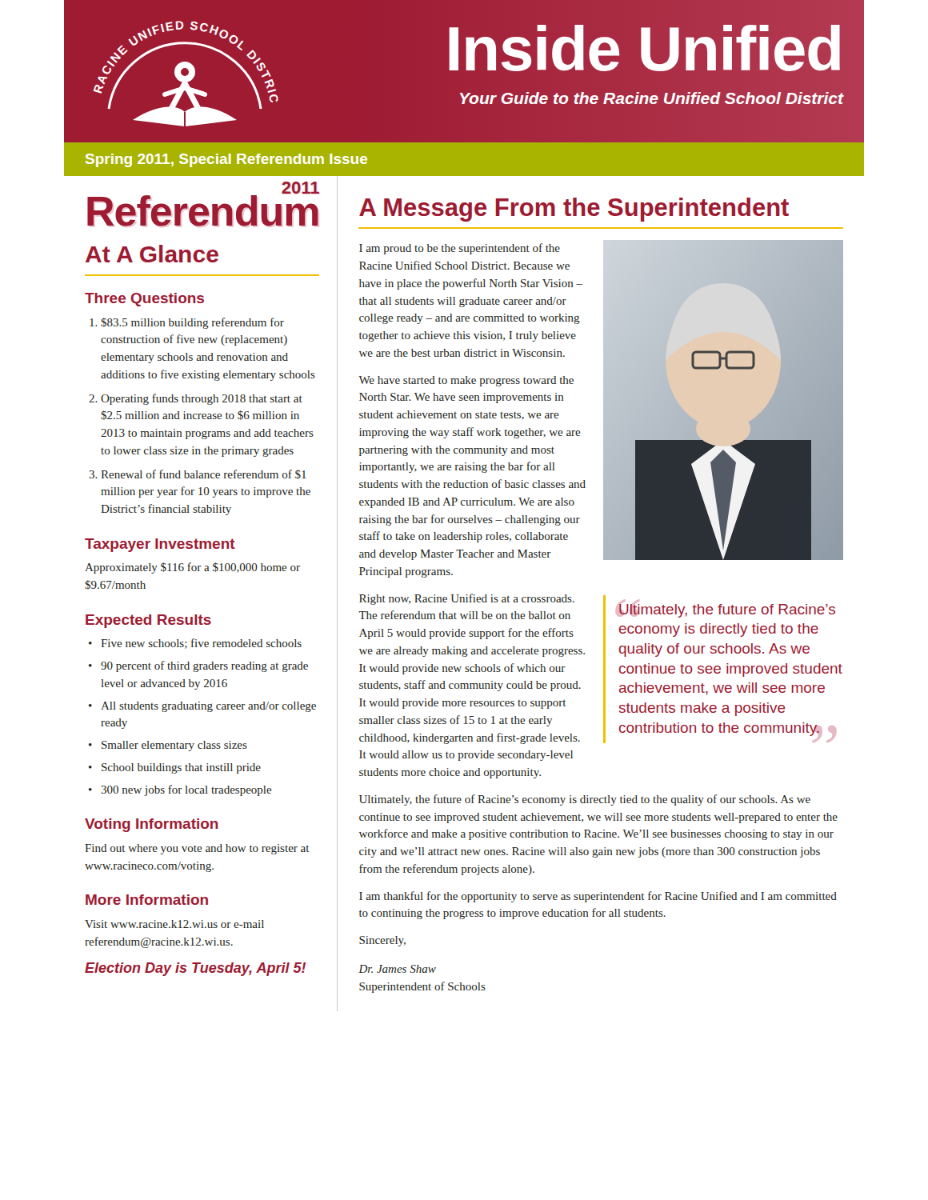RACINE UNIFIED SCHOOL DISTRICT
Inside Unified
Your Guide to the Racine Unified School District
Spring 2011, Special Referendum Issue
Referendum 2011
At A Glance
Three Questions
$83.5 million building referendum for construction of five new (replacement) elementary schools and renovation and additions to five existing elementary schools
Operating funds through 2018 that start at $2.5 million and increase to $6 million in 2013 to maintain programs and add teachers to lower class size in the primary grades
Renewal of fund balance referendum of $1 million per year for 10 years to improve the District’s financial stability
Taxpayer Investment
Approximately $116 for a $100,000 home or $9.67/month
Expected Results
Five new schools; five remodeled schools
90 percent of third graders reading at grade level or advanced by 2016
All students graduating career and/or college ready
Smaller elementary class sizes
School buildings that instill pride
300 new jobs for local tradespeople
Voting Information
Find out where you vote and how to register at www.racineco.com/voting.
More Information
Visit www.racine.k12.wi.us or e-mail referendum@racine.k12.wi.us.
Election Day is Tuesday, April 5!
A Message From the Superintendent
I am proud to be the superintendent of the Racine Unified School District. Because we have in place the powerful North Star Vision – that all students will graduate career and/or college ready – and are committed to working together to achieve this vision, I truly believe we are the best urban district in Wisconsin.
We have started to make progress toward the North Star. We have seen improvements in student achievement on state tests, we are improving the way staff work together, we are partnering with the community and most importantly, we are raising the bar for all students with the reduction of basic classes and expanded IB and AP curriculum. We are also raising the bar for ourselves – challenging our staff to take on leadership roles, collaborate and develop Master Teacher and Master Principal programs.
“
Ultimately, the future of Racine’s economy is directly tied to the quality of our schools. As we continue to see improved student achievement, we will see more students make a positive contribution to the community.
”
Right now, Racine Unified is at a crossroads. The referendum that will be on the ballot on April 5 would provide support for the efforts we are already making and accelerate progress. It would provide new schools of which our students, staff and community could be proud. It would provide more resources to support smaller class sizes of 15 to 1 at the early childhood, kindergarten and first-grade levels. It would allow us to provide secondary-level students more choice and opportunity.
Ultimately, the future of Racine’s economy is directly tied to the quality of our schools. As we continue to see improved student achievement, we will see more students well-prepared to enter the workforce and make a positive contribution to Racine. We’ll see businesses choosing to stay in our city and we’ll attract new ones. Racine will also gain new jobs (more than 300 construction jobs from the referendum projects alone).
I am thankful for the opportunity to serve as superintendent for Racine Unified and I am committed to continuing the progress to improve education for all students.
Sincerely,
Dr. James Shaw
Superintendent of Schools